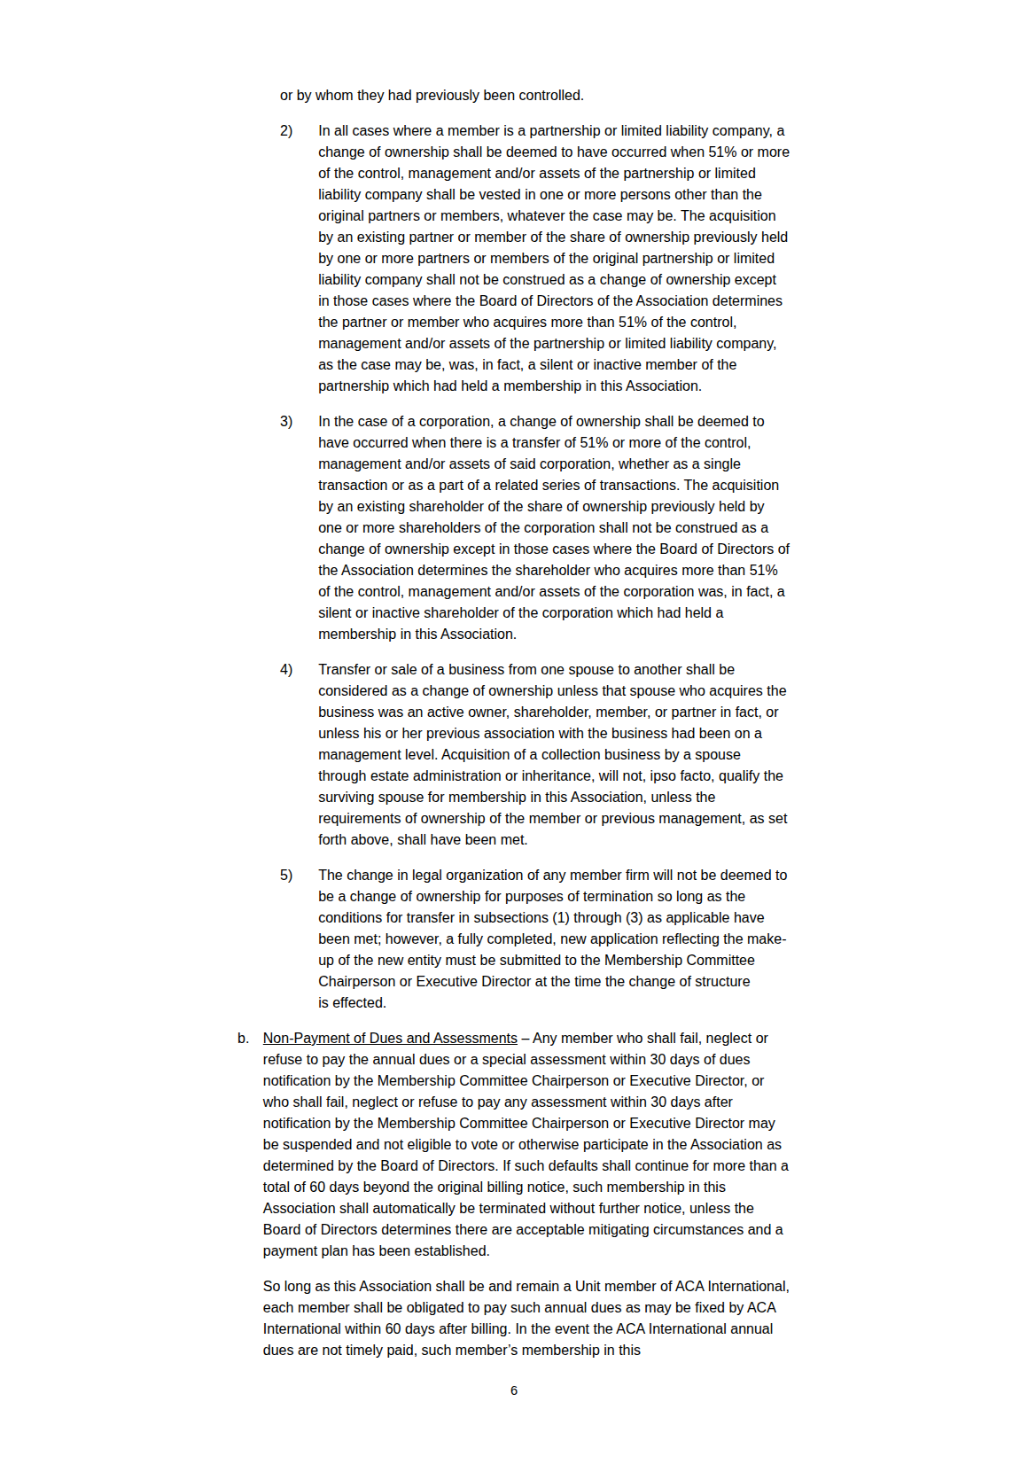or by whom they had previously been controlled.
2) In all cases where a member is a partnership or limited liability company, a change of ownership shall be deemed to have occurred when 51% or more of the control, management and/or assets of the partnership or limited liability company shall be vested in one or more persons other than the original partners or members, whatever the case may be. The acquisition by an existing partner or member of the share of ownership previously held by one or more partners or members of the original partnership or limited liability company shall not be construed as a change of ownership except in those cases where the Board of Directors of the Association determines the partner or member who acquires more than 51% of the control, management and/or assets of the partnership or limited liability company, as the case may be, was, in fact, a silent or inactive member of the partnership which had held a membership in this Association.
3) In the case of a corporation, a change of ownership shall be deemed to have occurred when there is a transfer of 51% or more of the control, management and/or assets of said corporation, whether as a single transaction or as a part of a related series of transactions. The acquisition by an existing shareholder of the share of ownership previously held by one or more shareholders of the corporation shall not be construed as a change of ownership except in those cases where the Board of Directors of the Association determines the shareholder who acquires more than 51% of the control, management and/or assets of the corporation was, in fact, a silent or inactive shareholder of the corporation which had held a membership in this Association.
4) Transfer or sale of a business from one spouse to another shall be considered as a change of ownership unless that spouse who acquires the business was an active owner, shareholder, member, or partner in fact, or unless his or her previous association with the business had been on a management level. Acquisition of a collection business by a spouse through estate administration or inheritance, will not, ipso facto, qualify the surviving spouse for membership in this Association, unless the requirements of ownership of the member or previous management, as set forth above, shall have been met.
5) The change in legal organization of any member firm will not be deemed to be a change of ownership for purposes of termination so long as the conditions for transfer in subsections (1) through (3) as applicable have been met; however, a fully completed, new application reflecting the make-up of the new entity must be submitted to the Membership Committee Chairperson or Executive Director at the time the change of structure is effected.
b. Non-Payment of Dues and Assessments – Any member who shall fail, neglect or refuse to pay the annual dues or a special assessment within 30 days of dues notification by the Membership Committee Chairperson or Executive Director, or who shall fail, neglect or refuse to pay any assessment within 30 days after notification by the Membership Committee Chairperson or Executive Director may be suspended and not eligible to vote or otherwise participate in the Association as determined by the Board of Directors. If such defaults shall continue for more than a total of 60 days beyond the original billing notice, such membership in this Association shall automatically be terminated without further notice, unless the Board of Directors determines there are acceptable mitigating circumstances and a payment plan has been established.
So long as this Association shall be and remain a Unit member of ACA International, each member shall be obligated to pay such annual dues as may be fixed by ACA International within 60 days after billing. In the event the ACA International annual dues are not timely paid, such member’s membership in this
6